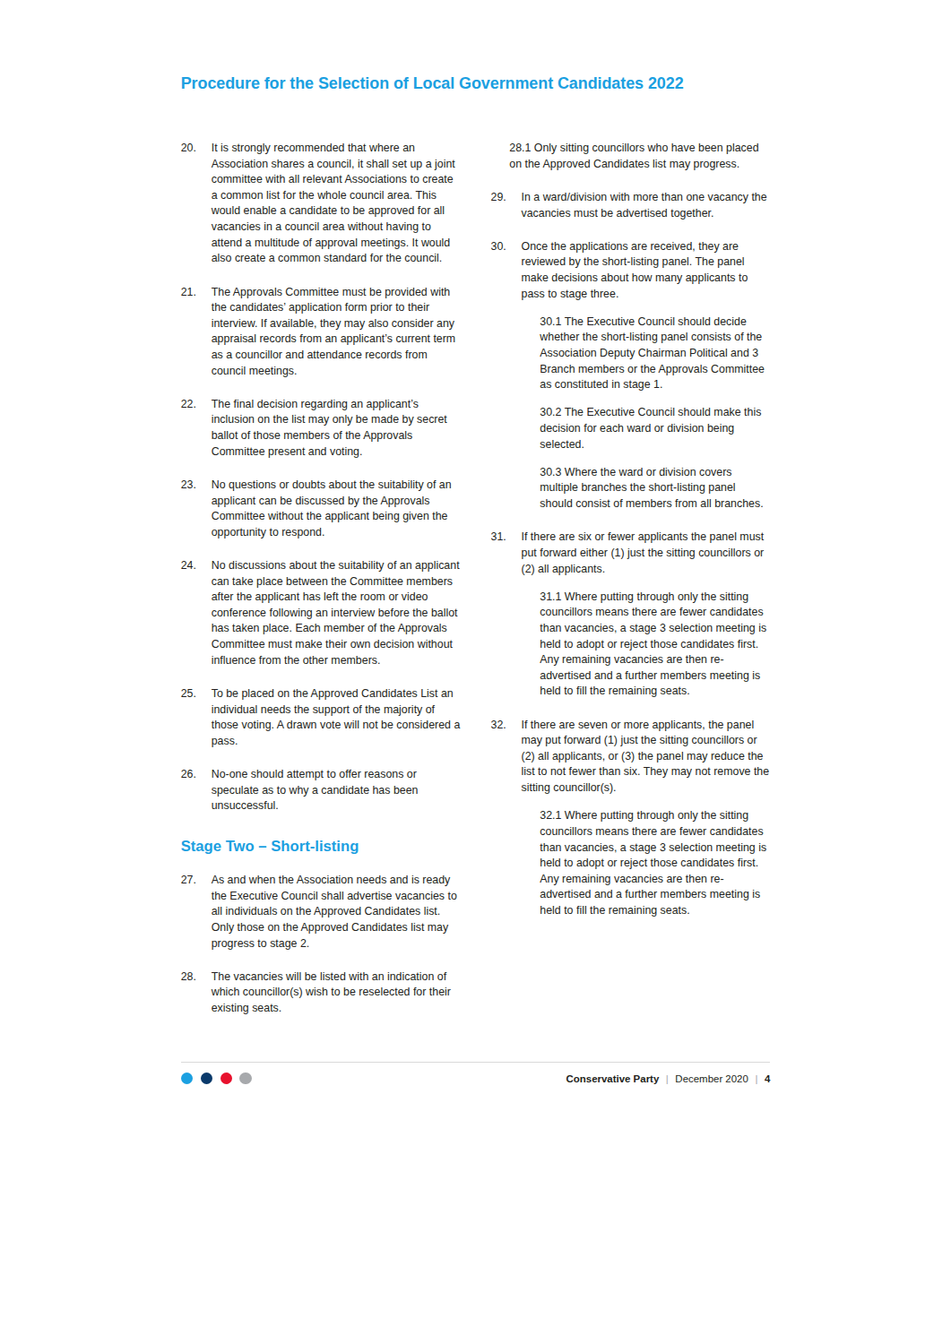Procedure for the Selection of Local Government Candidates 2022
20. It is strongly recommended that where an Association shares a council, it shall set up a joint committee with all relevant Associations to create a common list for the whole council area. This would enable a candidate to be approved for all vacancies in a council area without having to attend a multitude of approval meetings. It would also create a common standard for the council.
21. The Approvals Committee must be provided with the candidates’ application form prior to their interview. If available, they may also consider any appraisal records from an applicant’s current term as a councillor and attendance records from council meetings.
22. The final decision regarding an applicant’s inclusion on the list may only be made by secret ballot of those members of the Approvals Committee present and voting.
23. No questions or doubts about the suitability of an applicant can be discussed by the Approvals Committee without the applicant being given the opportunity to respond.
24. No discussions about the suitability of an applicant can take place between the Committee members after the applicant has left the room or video conference following an interview before the ballot has taken place. Each member of the Approvals Committee must make their own decision without influence from the other members.
25. To be placed on the Approved Candidates List an individual needs the support of the majority of those voting. A drawn vote will not be considered a pass.
26. No-one should attempt to offer reasons or speculate as to why a candidate has been unsuccessful.
Stage Two – Short-listing
27. As and when the Association needs and is ready the Executive Council shall advertise vacancies to all individuals on the Approved Candidates list. Only those on the Approved Candidates list may progress to stage 2.
28. The vacancies will be listed with an indication of which councillor(s) wish to be reselected for their existing seats.
28.1 Only sitting councillors who have been placed on the Approved Candidates list may progress.
29. In a ward/division with more than one vacancy the vacancies must be advertised together.
30. Once the applications are received, they are reviewed by the short-listing panel. The panel make decisions about how many applicants to pass to stage three.
30.1 The Executive Council should decide whether the short-listing panel consists of the Association Deputy Chairman Political and 3 Branch members or the Approvals Committee as constituted in stage 1.
30.2 The Executive Council should make this decision for each ward or division being selected.
30.3 Where the ward or division covers multiple branches the short-listing panel should consist of members from all branches.
31. If there are six or fewer applicants the panel must put forward either (1) just the sitting councillors or (2) all applicants.
31.1 Where putting through only the sitting councillors means there are fewer candidates than vacancies, a stage 3 selection meeting is held to adopt or reject those candidates first. Any remaining vacancies are then re-advertised and a further members meeting is held to fill the remaining seats.
32. If there are seven or more applicants, the panel may put forward (1) just the sitting councillors or (2) all applicants, or (3) the panel may reduce the list to not fewer than six. They may not remove the sitting councillor(s).
32.1 Where putting through only the sitting councillors means there are fewer candidates than vacancies, a stage 3 selection meeting is held to adopt or reject those candidates first. Any remaining vacancies are then re-advertised and a further members meeting is held to fill the remaining seats.
Conservative Party|December 2020|4